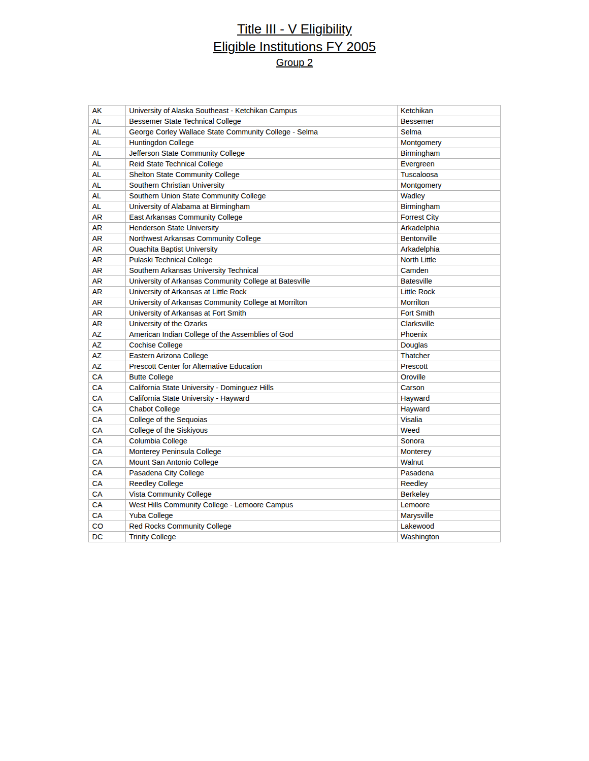Title III - V Eligibility Eligible Institutions FY 2005 Group 2
| AK | University of Alaska Southeast - Ketchikan Campus | Ketchikan |
| AL | Bessemer State Technical College | Bessemer |
| AL | George Corley Wallace State Community College - Selma | Selma |
| AL | Huntingdon College | Montgomery |
| AL | Jefferson State Community College | Birmingham |
| AL | Reid State Technical College | Evergreen |
| AL | Shelton State Community College | Tuscaloosa |
| AL | Southern Christian University | Montgomery |
| AL | Southern Union State Community College | Wadley |
| AL | University of Alabama at Birmingham | Birmingham |
| AR | East Arkansas Community College | Forrest City |
| AR | Henderson State University | Arkadelphia |
| AR | Northwest Arkansas Community College | Bentonville |
| AR | Ouachita Baptist University | Arkadelphia |
| AR | Pulaski Technical College | North Little |
| AR | Southern Arkansas University Technical | Camden |
| AR | University of Arkansas Community College at Batesville | Batesville |
| AR | University of Arkansas at Little Rock | Little Rock |
| AR | University of Arkansas Community College at Morrilton | Morrilton |
| AR | University of Arkansas at Fort Smith | Fort Smith |
| AR | University of the Ozarks | Clarksville |
| AZ | American Indian College of the Assemblies of God | Phoenix |
| AZ | Cochise College | Douglas |
| AZ | Eastern Arizona College | Thatcher |
| AZ | Prescott Center for Alternative Education | Prescott |
| CA | Butte College | Oroville |
| CA | California State University - Dominguez Hills | Carson |
| CA | California State University - Hayward | Hayward |
| CA | Chabot College | Hayward |
| CA | College of the Sequoias | Visalia |
| CA | College of the Siskiyous | Weed |
| CA | Columbia College | Sonora |
| CA | Monterey Peninsula College | Monterey |
| CA | Mount San Antonio College | Walnut |
| CA | Pasadena City College | Pasadena |
| CA | Reedley College | Reedley |
| CA | Vista Community College | Berkeley |
| CA | West Hills Community College - Lemoore Campus | Lemoore |
| CA | Yuba College | Marysville |
| CO | Red Rocks Community College | Lakewood |
| DC | Trinity College | Washington |